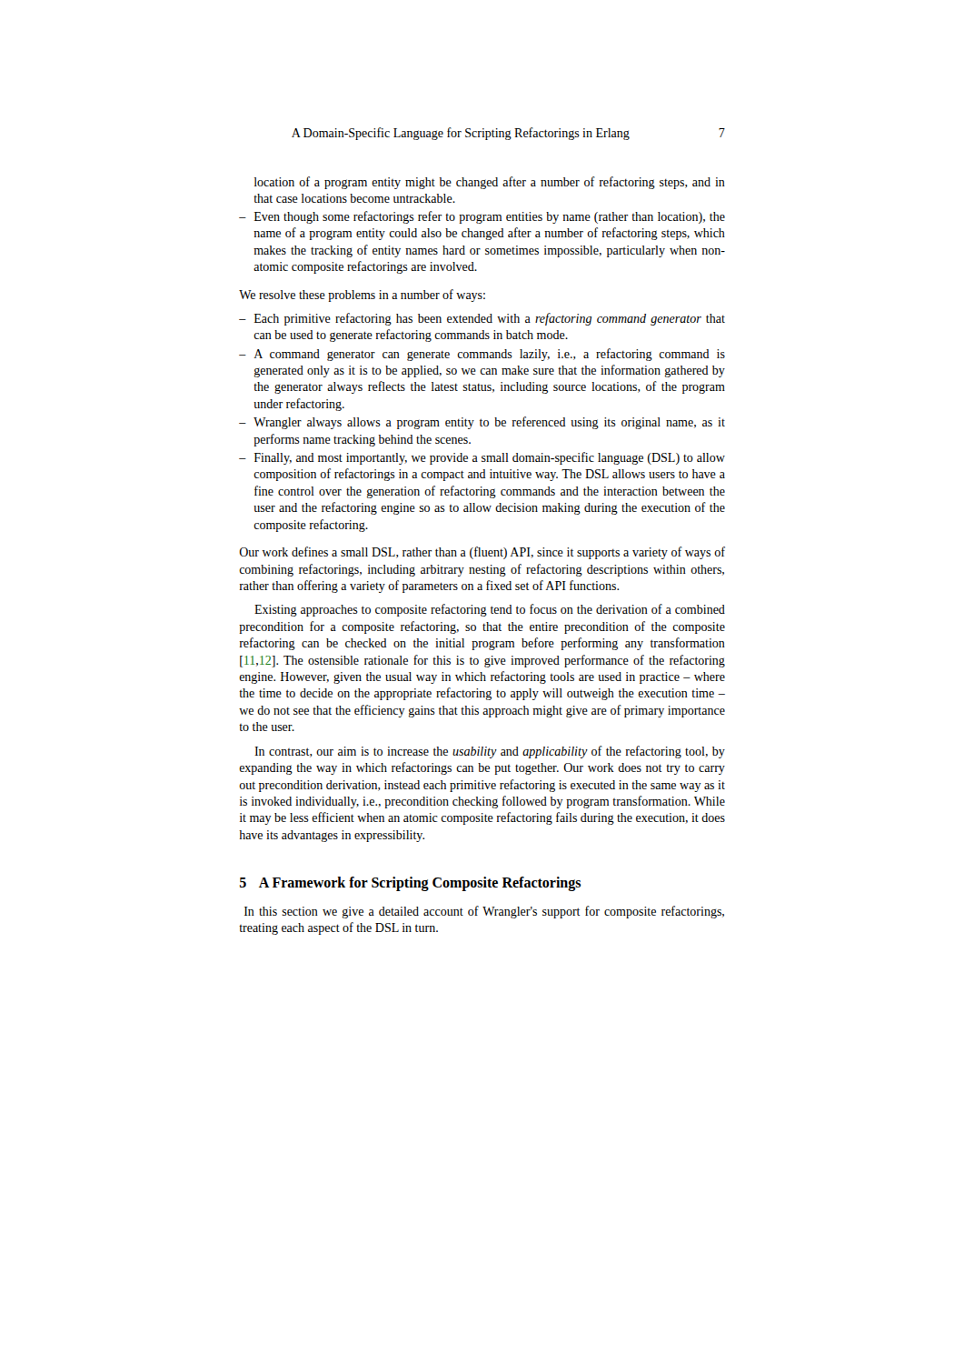A Domain-Specific Language for Scripting Refactorings in Erlang 7
location of a program entity might be changed after a number of refactoring steps, and in that case locations become untrackable.
Even though some refactorings refer to program entities by name (rather than location), the name of a program entity could also be changed after a number of refactoring steps, which makes the tracking of entity names hard or sometimes impossible, particularly when non-atomic composite refactorings are involved.
We resolve these problems in a number of ways:
Each primitive refactoring has been extended with a refactoring command generator that can be used to generate refactoring commands in batch mode.
A command generator can generate commands lazily, i.e., a refactoring command is generated only as it is to be applied, so we can make sure that the information gathered by the generator always reflects the latest status, including source locations, of the program under refactoring.
Wrangler always allows a program entity to be referenced using its original name, as it performs name tracking behind the scenes.
Finally, and most importantly, we provide a small domain-specific language (DSL) to allow composition of refactorings in a compact and intuitive way. The DSL allows users to have a fine control over the generation of refactoring commands and the interaction between the user and the refactoring engine so as to allow decision making during the execution of the composite refactoring.
Our work defines a small DSL, rather than a (fluent) API, since it supports a variety of ways of combining refactorings, including arbitrary nesting of refactoring descriptions within others, rather than offering a variety of parameters on a fixed set of API functions.
Existing approaches to composite refactoring tend to focus on the derivation of a combined precondition for a composite refactoring, so that the entire precondition of the composite refactoring can be checked on the initial program before performing any transformation [11,12]. The ostensible rationale for this is to give improved performance of the refactoring engine. However, given the usual way in which refactoring tools are used in practice – where the time to decide on the appropriate refactoring to apply will outweigh the execution time – we do not see that the efficiency gains that this approach might give are of primary importance to the user.
In contrast, our aim is to increase the usability and applicability of the refactoring tool, by expanding the way in which refactorings can be put together. Our work does not try to carry out precondition derivation, instead each primitive refactoring is executed in the same way as it is invoked individually, i.e., precondition checking followed by program transformation. While it may be less efficient when an atomic composite refactoring fails during the execution, it does have its advantages in expressibility.
5 A Framework for Scripting Composite Refactorings
In this section we give a detailed account of Wrangler's support for composite refactorings, treating each aspect of the DSL in turn.